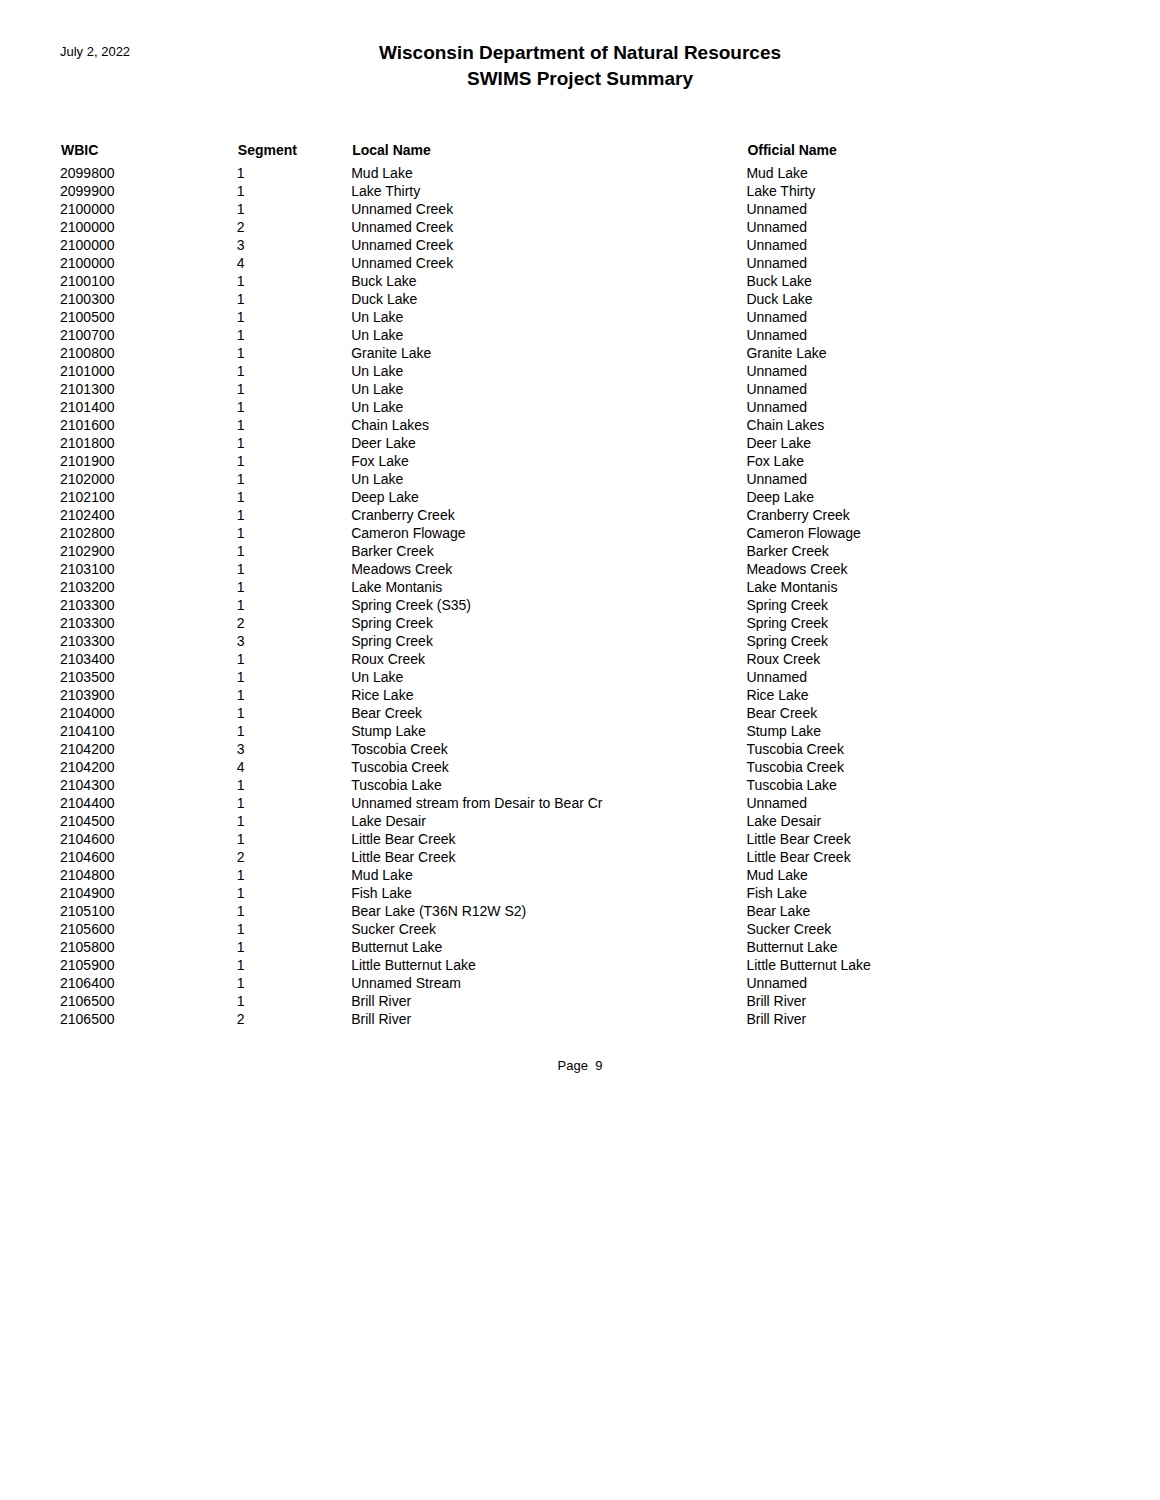July 2, 2022
Wisconsin Department of Natural Resources
SWIMS Project Summary
| WBIC | Segment | Local Name | Official Name |
| --- | --- | --- | --- |
| 2099800 | 1 | Mud Lake | Mud Lake |
| 2099900 | 1 | Lake Thirty | Lake Thirty |
| 2100000 | 1 | Unnamed Creek | Unnamed |
| 2100000 | 2 | Unnamed Creek | Unnamed |
| 2100000 | 3 | Unnamed Creek | Unnamed |
| 2100000 | 4 | Unnamed Creek | Unnamed |
| 2100100 | 1 | Buck Lake | Buck Lake |
| 2100300 | 1 | Duck Lake | Duck Lake |
| 2100500 | 1 | Un Lake | Unnamed |
| 2100700 | 1 | Un Lake | Unnamed |
| 2100800 | 1 | Granite Lake | Granite Lake |
| 2101000 | 1 | Un Lake | Unnamed |
| 2101300 | 1 | Un Lake | Unnamed |
| 2101400 | 1 | Un Lake | Unnamed |
| 2101600 | 1 | Chain Lakes | Chain Lakes |
| 2101800 | 1 | Deer Lake | Deer Lake |
| 2101900 | 1 | Fox Lake | Fox Lake |
| 2102000 | 1 | Un Lake | Unnamed |
| 2102100 | 1 | Deep Lake | Deep Lake |
| 2102400 | 1 | Cranberry Creek | Cranberry Creek |
| 2102800 | 1 | Cameron Flowage | Cameron Flowage |
| 2102900 | 1 | Barker Creek | Barker Creek |
| 2103100 | 1 | Meadows Creek | Meadows Creek |
| 2103200 | 1 | Lake Montanis | Lake Montanis |
| 2103300 | 1 | Spring Creek (S35) | Spring Creek |
| 2103300 | 2 | Spring Creek | Spring Creek |
| 2103300 | 3 | Spring Creek | Spring Creek |
| 2103400 | 1 | Roux Creek | Roux Creek |
| 2103500 | 1 | Un Lake | Unnamed |
| 2103900 | 1 | Rice Lake | Rice Lake |
| 2104000 | 1 | Bear Creek | Bear Creek |
| 2104100 | 1 | Stump Lake | Stump Lake |
| 2104200 | 3 | Toscobia Creek | Tuscobia Creek |
| 2104200 | 4 | Tuscobia Creek | Tuscobia Creek |
| 2104300 | 1 | Tuscobia Lake | Tuscobia Lake |
| 2104400 | 1 | Unnamed stream from Desair to Bear Cr | Unnamed |
| 2104500 | 1 | Lake Desair | Lake Desair |
| 2104600 | 1 | Little Bear Creek | Little Bear Creek |
| 2104600 | 2 | Little Bear Creek | Little Bear Creek |
| 2104800 | 1 | Mud Lake | Mud Lake |
| 2104900 | 1 | Fish Lake | Fish Lake |
| 2105100 | 1 | Bear Lake (T36N R12W S2) | Bear Lake |
| 2105600 | 1 | Sucker Creek | Sucker Creek |
| 2105800 | 1 | Butternut Lake | Butternut Lake |
| 2105900 | 1 | Little Butternut Lake | Little Butternut Lake |
| 2106400 | 1 | Unnamed Stream | Unnamed |
| 2106500 | 1 | Brill River | Brill River |
| 2106500 | 2 | Brill River | Brill River |
Page 9